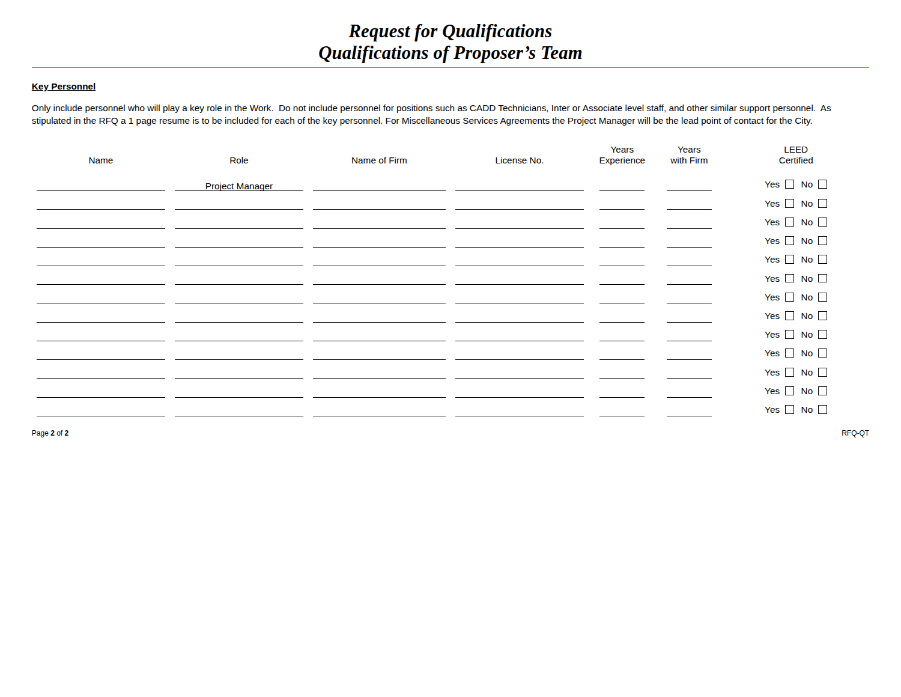Request for Qualifications
Qualifications of Proposer’s Team
Key Personnel
Only include personnel who will play a key role in the Work. Do not include personnel for positions such as CADD Technicians, Inter or Associate level staff, and other similar support personnel. As stipulated in the RFQ a 1 page resume is to be included for each of the key personnel. For Miscellaneous Services Agreements the Project Manager will be the lead point of contact for the City.
| Name | Role | Name of Firm | License No. | Years Experience | Years with Firm | LEED Certified |
| --- | --- | --- | --- | --- | --- | --- |
| | Project Manager | | | | | Yes No |
| | | | | | | Yes No |
| | | | | | | Yes No |
| | | | | | | Yes No |
| | | | | | | Yes No |
| | | | | | | Yes No |
| | | | | | | Yes No |
| | | | | | | Yes No |
| | | | | | | Yes No |
| | | | | | | Yes No |
| | | | | | | Yes No |
| | | | | | | Yes No |
| | | | | | | Yes No |
Page 2 of 2
RFQ-QT